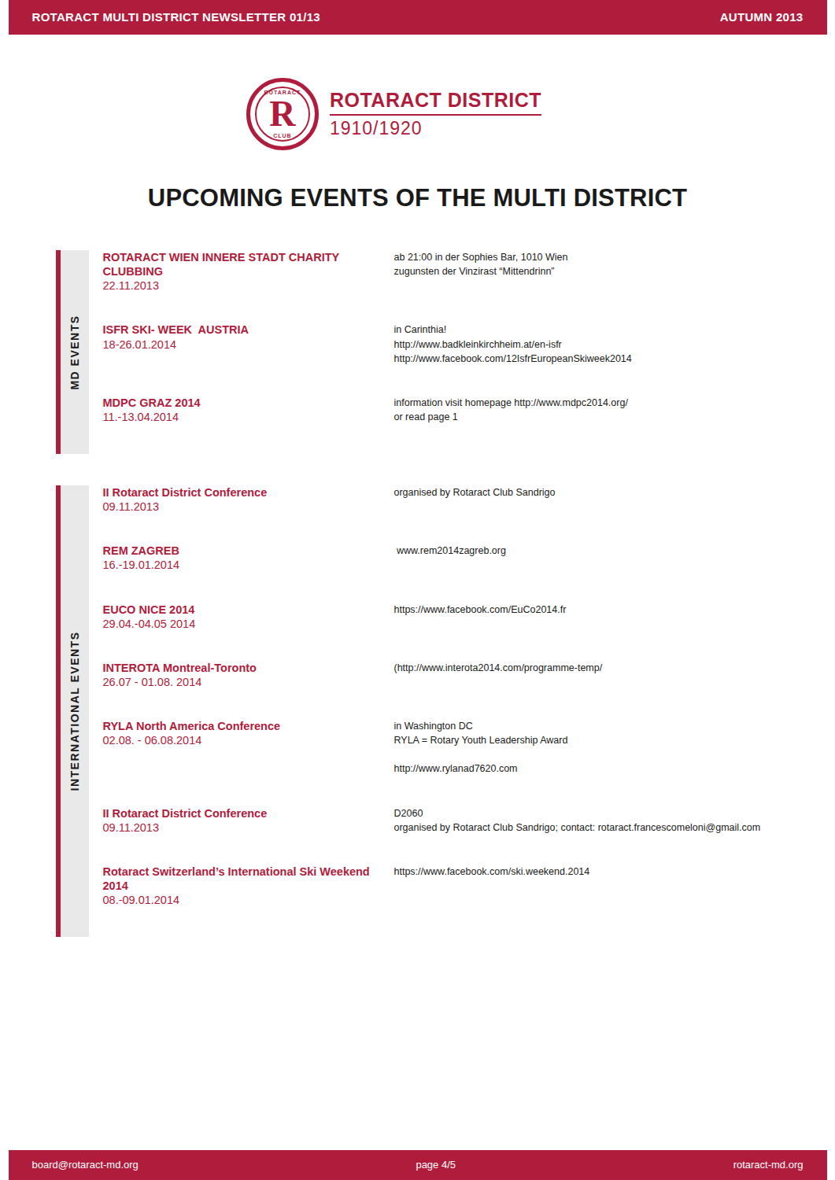ROTARACT MULTI DISTRICT NEWSLETTER 01/13
AUTUMN 2013
ROTARACT
R
CLUB
ROTARACT DISTRICT
1910/1920
UPCOMING EVENTS OF THE MULTI DISTRICT
MD EVENTS
| ROTARACT WIEN INNERE STADT CHARITY CLUBBING 22.11.2013 | ab 21:00 in der Sophies Bar, 1010 Wien zugunsten der Vinzirast “Mittendrinn” |
| ISFR SKI- WEEK AUSTRIA 18-26.01.2014 | in Carinthia! http://www.badkleinkirchheim.at/en-isfr http://www.facebook.com/12IsfrEuropeanSkiweek2014 |
| MDPC GRAZ 2014 11.-13.04.2014 | information visit homepage http://www.mdpc2014.org/ or read page 1 |
INTERNATIONAL EVENTS
| II Rotaract District Conference 09.11.2013 | organised by Rotaract Club Sandrigo |
| REM ZAGREB 16.-19.01.2014 | www.rem2014zagreb.org |
| EUCO NICE 2014 29.04.-04.05 2014 | https://www.facebook.com/EuCo2014.fr |
| INTEROTA Montreal-Toronto 26.07 - 01.08. 2014 | (http://www.interota2014.com/programme-temp/ |
| RYLA North America Conference 02.08. - 06.08.2014 | in Washington DC RYLA = Rotary Youth Leadership Award http://www.rylanad7620.com |
| II Rotaract District Conference 09.11.2013 | D2060 organised by Rotaract Club Sandrigo; contact: rotaract.francescomeloni@gmail.com |
| Rotaract Switzerland’s International Ski Weekend 2014 08.-09.01.2014 | https://www.facebook.com/ski.weekend.2014 |
board@rotaract-md.org
page 4/5
rotaract-md.org